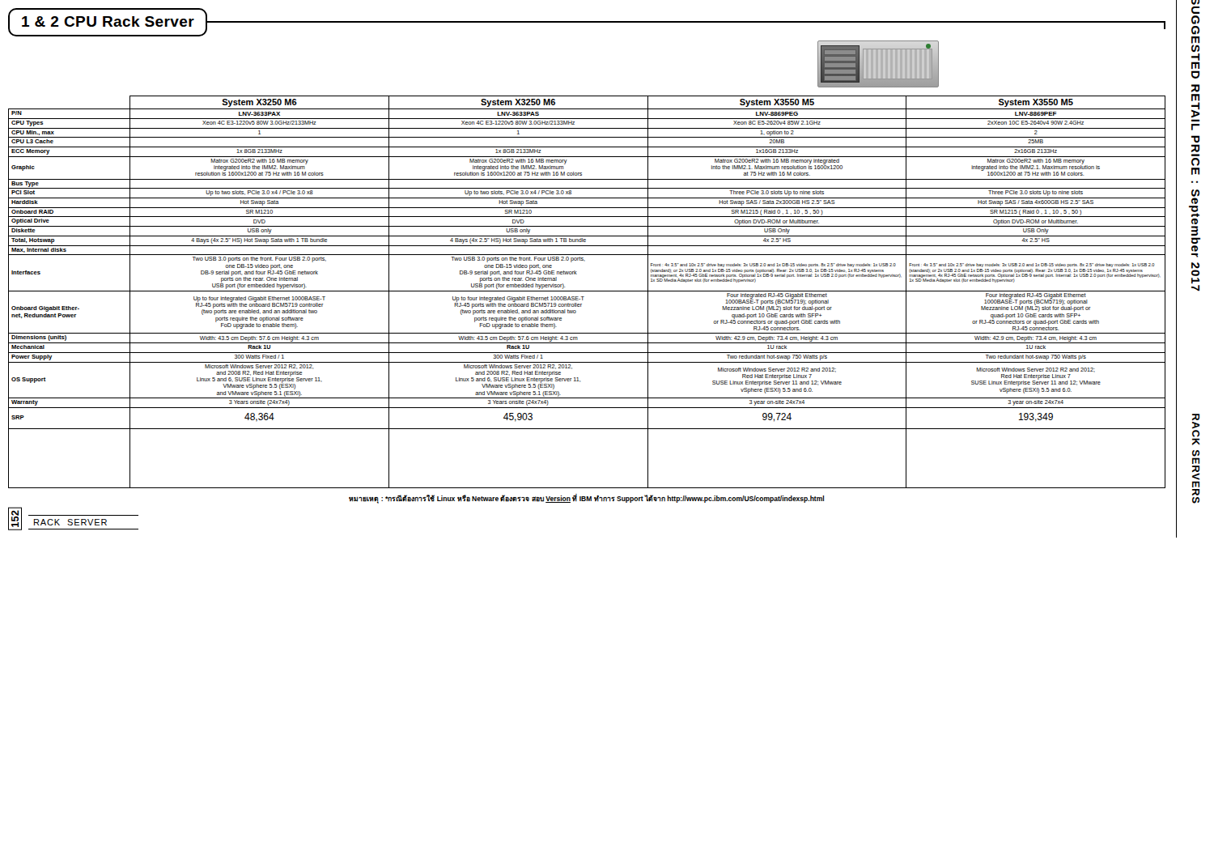SUGGESTED RETAIL PRICE : September 2017
RACK SERVERS
1 & 2 CPU Rack Server
| | System X3250 M6 | System X3250 M6 | System X3550 M5 | System X3550 M5 |
| P/N | LNV-3633PAX | LNV-3633PAS | LNV-8869PEG | LNV-8869PEF |
| CPU Types | Xeon 4C E3-1220v5 80W 3.0GHz/2133MHz | Xeon 4C E3-1220v5 80W 3.0GHz/2133MHz | Xeon 8C E5-2620v4 85W 2.1GHz | 2xXeon 10C E5-2640v4 90W 2.4GHz |
| CPU Min., max | 1 | 1 | 1, option to 2 | 2 |
| CPU L3 Cache | | | 20MB | 25MB |
| ECC Memory | 1x 8GB 2133MHz | 1x 8GB 2133MHz | 1x16GB 2133Hz | 2x16GB 2133Hz |
| Graphic | Matrox G200eR2 with 16 MB memory integrated into the IMM2. Maximum resolution is 1600x1200 at 75 Hz with 16 M colors | Matrox G200eR2 with 16 MB memory integrated into the IMM2. Maximum resolution is 1600x1200 at 75 Hz with 16 M colors | Matrox G200eR2 with 16 MB memory integrated into the IMM2.1. Maximum resolution is 1600x1200 at 75 Hz with 16 M colors. | Matrox G200eR2 with 16 MB memory integrated into the IMM2.1. Maximum resolution is 1600x1200 at 75 Hz with 16 M colors. |
| Bus Type | | | | |
| PCI Slot | Up to two slots, PCIe 3.0 x4 / PCIe 3.0 x8 | Up to two slots, PCIe 3.0 x4 / PCIe 3.0 x8 | Three PCIe 3.0 slots Up to nine slots | Three PCIe 3.0 slots Up to nine slots |
| Harddisk | Hot Swap Sata | Hot Swap Sata | Hot Swap SAS / Sata 2x300GB HS 2.5" SAS | Hot Swap SAS / Sata 4x600GB HS 2.5" SAS |
| Onboard RAID | SR M1210 | SR M1210 | SR M1215 ( Raid 0 , 1 , 10 , 5 , 50 ) | SR M1215 ( Raid 0 , 1 , 10 , 5 , 50 ) |
| Optical Drive | DVD | DVD | Option DVD-ROM or Multiburner. | Option DVD-ROM or Multiburner. |
| Diskette | USB only | USB only | USB Only | USB Only |
| Total, Hotswap | 4 Bays (4x 2.5" HS) Hot Swap Sata with 1 TB bundle | 4 Bays (4x 2.5" HS) Hot Swap Sata with 1 TB bundle | 4x 2.5" HS | 4x 2.5" HS |
| Max, Internal disks | | | | |
| Interfaces | Two USB 3.0 ports on the front. Four USB 2.0 ports, one DB-15 video port, one DB-9 serial port, and four RJ-45 GbE network ports on the rear. One internal USB port (for embedded hypervisor). | Two USB 3.0 ports on the front. Four USB 2.0 ports, one DB-15 video port, one DB-9 serial port, and four RJ-45 GbE network ports on the rear. One internal USB port (for embedded hypervisor). | Front : 4x 3.5" and 10x 2.5" drive bay models: 3x USB 2.0 and 1x DB-15 video ports. 8x 2.5" drive bay models: 1x USB 2.0 (standard); or 2x USB 2.0 and 1x DB-15 video ports (optional). Rear: 2x USB 3.0, 1x DB-15 video, 1x RJ-45 systems management, 4x RJ-45 GbE network ports. Optional 1x DB-9 serial port. Internal: 1x USB 2.0 port (for embedded hypervisor), 1x SD Media Adapter slot (for embedded hypervisor) | Front : 4x 3.5" and 10x 2.5" drive bay models: 3x USB 2.0 and 1x DB-15 video ports. 8x 2.5" drive bay models: 1x USB 2.0 (standard); or 2x USB 2.0 and 1x DB-15 video ports (optional). Rear: 2x USB 3.0, 1x DB-15 video, 1x RJ-45 systems management, 4x RJ-45 GbE network ports. Optional 1x DB-9 serial port. Internal: 1x USB 2.0 port (for embedded hypervisor), 1x SD Media Adapter slot (for embedded hypervisor) |
| Onboard Gigabit Ether- net, Redundant Power | Up to four integrated Gigabit Ethernet 1000BASE-T RJ-45 ports with the onboard BCM5719 controller (two ports are enabled, and an additional two ports require the optional software FoD upgrade to enable them). | Up to four integrated Gigabit Ethernet 1000BASE-T RJ-45 ports with the onboard BCM5719 controller (two ports are enabled, and an additional two ports require the optional software FoD upgrade to enable them). | Four integrated RJ-45 Gigabit Ethernet 1000BASE-T ports (BCM5719); optional Mezzanine LOM (ML2) slot for dual-port or quad-port 10 GbE cards with SFP+ or RJ-45 connectors or quad-port GbE cards with RJ-45 connectors. | Four integrated RJ-45 Gigabit Ethernet 1000BASE-T ports (BCM5719); optional Mezzanine LOM (ML2) slot for dual-port or quad-port 10 GbE cards with SFP+ or RJ-45 connectors or quad-port GbE cards with RJ-45 connectors. |
| Dimensions (units) | Width: 43.5 cm Depth: 57.6 cm Height: 4.3 cm | Width: 43.5 cm Depth: 57.6 cm Height: 4.3 cm | Width: 42.9 cm, Depth: 73.4 cm, Height: 4.3 cm | Width: 42.9 cm, Depth: 73.4 cm, Height: 4.3 cm |
| Mechanical | Rack 1U | Rack 1U | 1U rack | 1U rack |
| Power Supply | 300 Watts Fixed / 1 | 300 Watts Fixed / 1 | Two redundant hot-swap 750 Watts p/s | Two redundant hot-swap 750 Watts p/s |
| OS Support | Microsoft Windows Server 2012 R2, 2012, and 2008 R2, Red Hat Enterprise Linux 5 and 6, SUSE Linux Enterprise Server 11, VMware vSphere 5.5 (ESXi) and VMware vSphere 5.1 (ESXi). | Microsoft Windows Server 2012 R2, 2012, and 2008 R2, Red Hat Enterprise Linux 5 and 6, SUSE Linux Enterprise Server 11, VMware vSphere 5.5 (ESXi) and VMware vSphere 5.1 (ESXi). | Microsoft Windows Server 2012 R2 and 2012; Red Hat Enterprise Linux 7 SUSE Linux Enterprise Server 11 and 12; VMware vSphere (ESXi) 5.5 and 6.0. | Microsoft Windows Server 2012 R2 and 2012; Red Hat Enterprise Linux 7 SUSE Linux Enterprise Server 11 and 12; VMware vSphere (ESXi) 5.5 and 6.0. |
| Warranty | 3 Years onsite (24x7x4) | 3 Years onsite (24x7x4) | 3 year on-site 24x7x4 | 3 year on-site 24x7x4 |
| SRP | 48,364 | 45,903 | 99,724 | 193,349 |
หมายเหตุ : *กรณีต้องการใช้ Linux หรือ Netware ต้องตรวจ สอบ Version ที่ IBM ทำการ Support ได้จาก http://www.pc.ibm.com/US/compat/indexsp.html
152
RACK SERVER